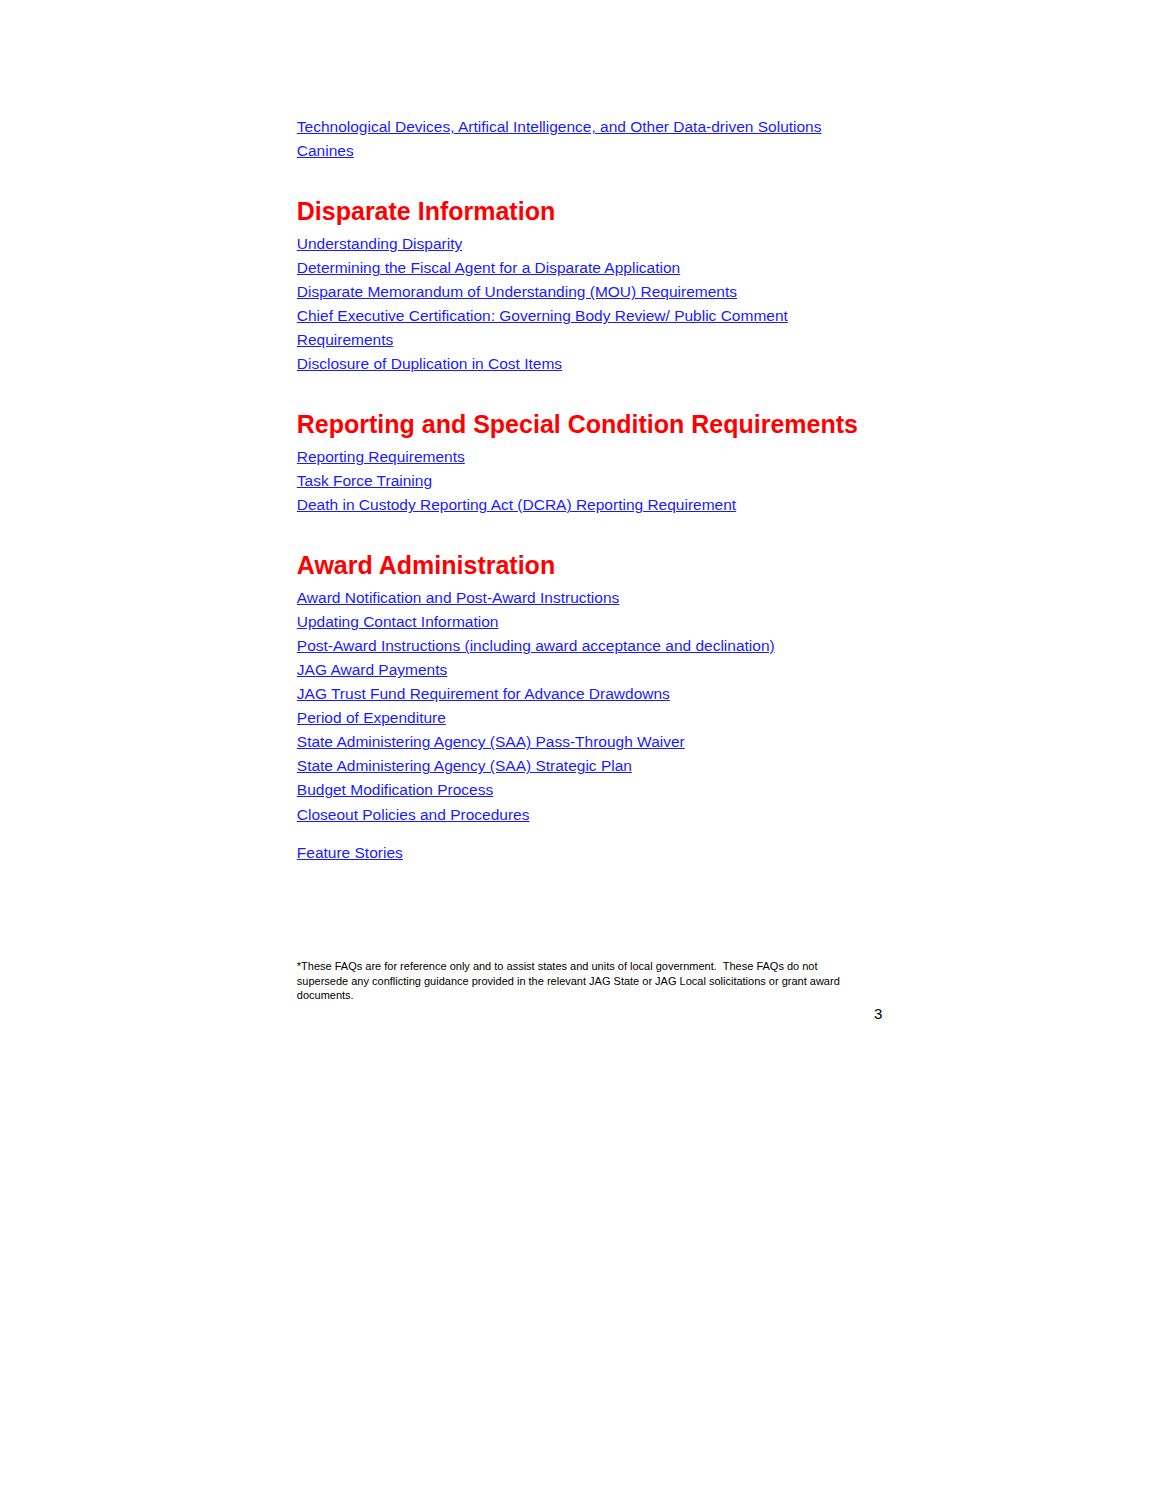Technological Devices, Artifical Intelligence, and Other Data-driven Solutions Canines
Disparate Information
Understanding Disparity Determining the Fiscal Agent for a Disparate Application Disparate Memorandum of Understanding (MOU) Requirements Chief Executive Certification: Governing Body Review/ Public Comment Requirements Disclosure of Duplication in Cost Items
Reporting and Special Condition Requirements
Reporting Requirements Task Force Training Death in Custody Reporting Act (DCRA) Reporting Requirement
Award Administration
Award Notification and Post-Award Instructions Updating Contact Information Post-Award Instructions (including award acceptance and declination) JAG Award Payments JAG Trust Fund Requirement for Advance Drawdowns Period of Expenditure State Administering Agency (SAA) Pass-Through Waiver State Administering Agency (SAA) Strategic Plan Budget Modification Process Closeout Policies and Procedures Feature Stories
*These FAQs are for reference only and to assist states and units of local government. These FAQs do not supersede any conflicting guidance provided in the relevant JAG State or JAG Local solicitations or grant award documents.
3